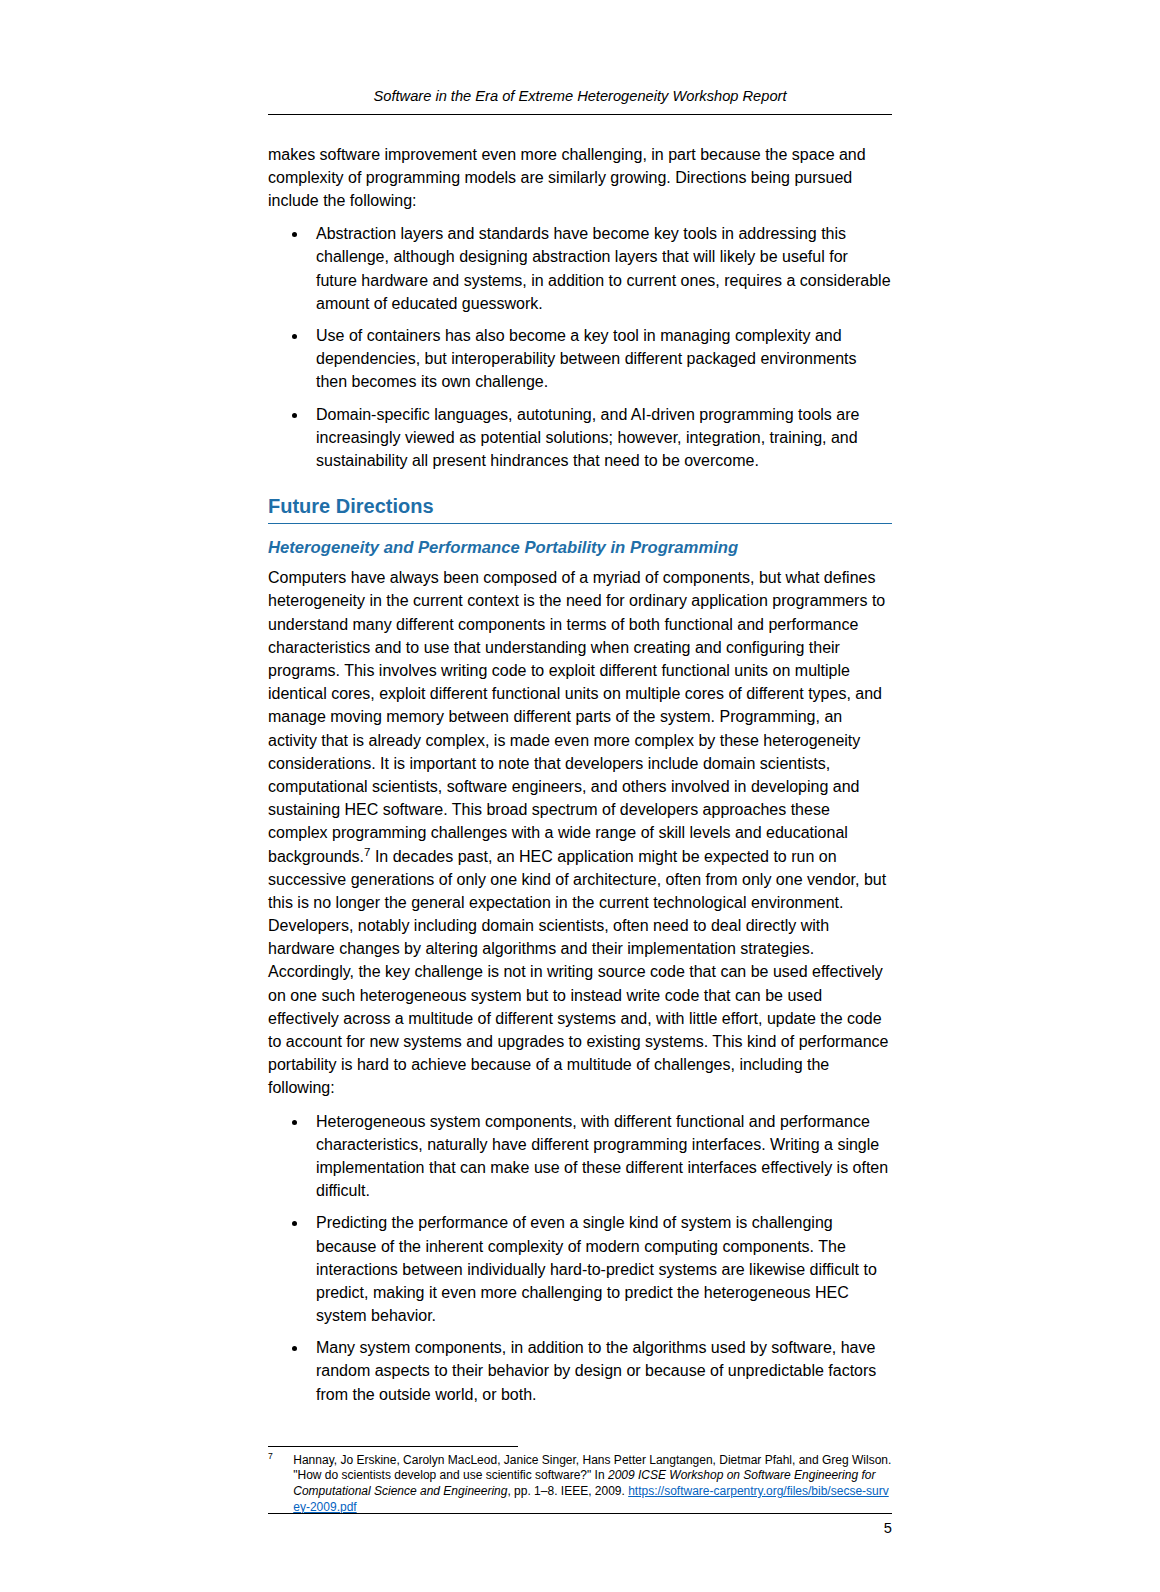Software in the Era of Extreme Heterogeneity Workshop Report
makes software improvement even more challenging, in part because the space and complexity of programming models are similarly growing. Directions being pursued include the following:
Abstraction layers and standards have become key tools in addressing this challenge, although designing abstraction layers that will likely be useful for future hardware and systems, in addition to current ones, requires a considerable amount of educated guesswork.
Use of containers has also become a key tool in managing complexity and dependencies, but interoperability between different packaged environments then becomes its own challenge.
Domain-specific languages, autotuning, and AI-driven programming tools are increasingly viewed as potential solutions; however, integration, training, and sustainability all present hindrances that need to be overcome.
Future Directions
Heterogeneity and Performance Portability in Programming
Computers have always been composed of a myriad of components, but what defines heterogeneity in the current context is the need for ordinary application programmers to understand many different components in terms of both functional and performance characteristics and to use that understanding when creating and configuring their programs. This involves writing code to exploit different functional units on multiple identical cores, exploit different functional units on multiple cores of different types, and manage moving memory between different parts of the system. Programming, an activity that is already complex, is made even more complex by these heterogeneity considerations. It is important to note that developers include domain scientists, computational scientists, software engineers, and others involved in developing and sustaining HEC software. This broad spectrum of developers approaches these complex programming challenges with a wide range of skill levels and educational backgrounds.7 In decades past, an HEC application might be expected to run on successive generations of only one kind of architecture, often from only one vendor, but this is no longer the general expectation in the current technological environment. Developers, notably including domain scientists, often need to deal directly with hardware changes by altering algorithms and their implementation strategies. Accordingly, the key challenge is not in writing source code that can be used effectively on one such heterogeneous system but to instead write code that can be used effectively across a multitude of different systems and, with little effort, update the code to account for new systems and upgrades to existing systems. This kind of performance portability is hard to achieve because of a multitude of challenges, including the following:
Heterogeneous system components, with different functional and performance characteristics, naturally have different programming interfaces. Writing a single implementation that can make use of these different interfaces effectively is often difficult.
Predicting the performance of even a single kind of system is challenging because of the inherent complexity of modern computing components. The interactions between individually hard-to-predict systems are likewise difficult to predict, making it even more challenging to predict the heterogeneous HEC system behavior.
Many system components, in addition to the algorithms used by software, have random aspects to their behavior by design or because of unpredictable factors from the outside world, or both.
7
Hannay, Jo Erskine, Carolyn MacLeod, Janice Singer, Hans Petter Langtangen, Dietmar Pfahl, and Greg Wilson. "How do scientists develop and use scientific software?" In 2009 ICSE Workshop on Software Engineering for Computational Science and Engineering, pp. 1–8. IEEE, 2009. https://software-carpentry.org/files/bib/secse-survey-2009.pdf
5